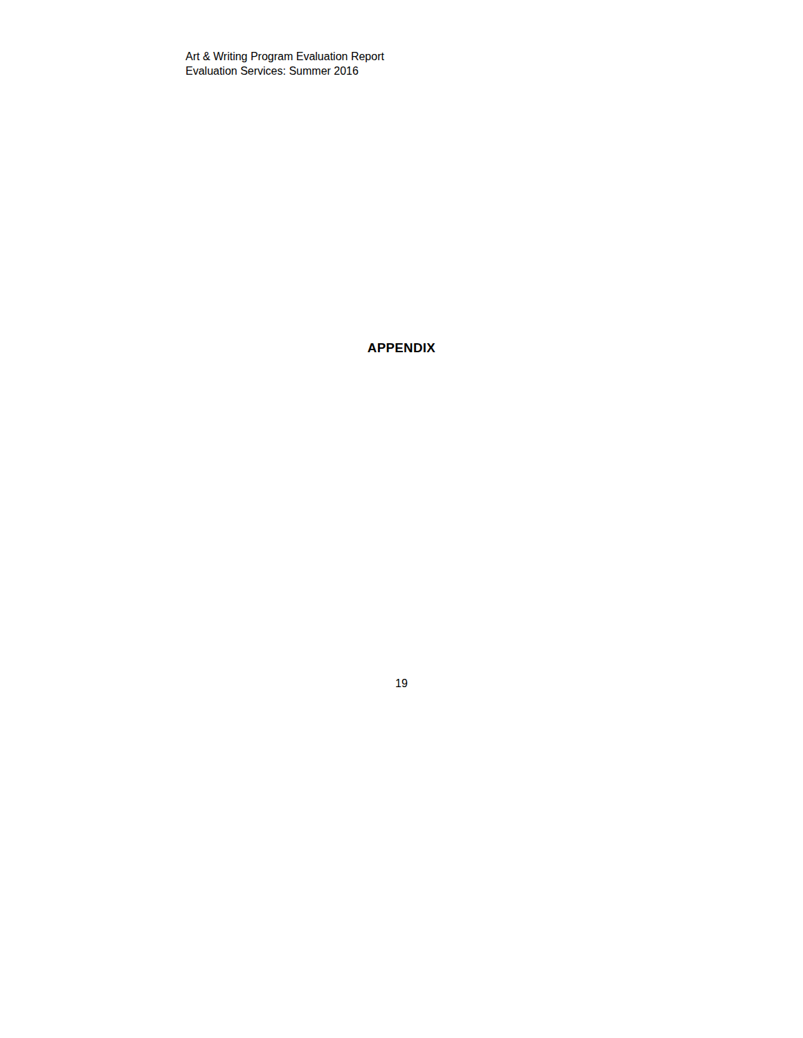Art & Writing Program Evaluation Report
Evaluation Services: Summer 2016
APPENDIX
19